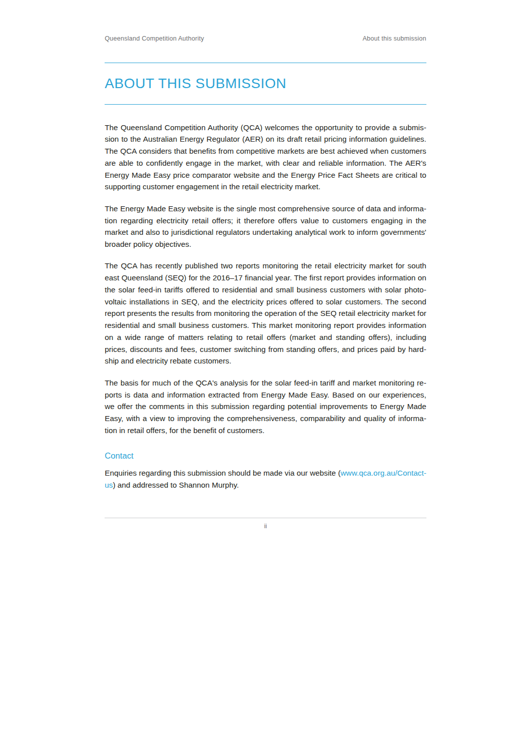Queensland Competition Authority
About this submission
About this submission
The Queensland Competition Authority (QCA) welcomes the opportunity to provide a submission to the Australian Energy Regulator (AER) on its draft retail pricing information guidelines. The QCA considers that benefits from competitive markets are best achieved when customers are able to confidently engage in the market, with clear and reliable information. The AER's Energy Made Easy price comparator website and the Energy Price Fact Sheets are critical to supporting customer engagement in the retail electricity market.
The Energy Made Easy website is the single most comprehensive source of data and information regarding electricity retail offers; it therefore offers value to customers engaging in the market and also to jurisdictional regulators undertaking analytical work to inform governments' broader policy objectives.
The QCA has recently published two reports monitoring the retail electricity market for south east Queensland (SEQ) for the 2016–17 financial year. The first report provides information on the solar feed-in tariffs offered to residential and small business customers with solar photovoltaic installations in SEQ, and the electricity prices offered to solar customers. The second report presents the results from monitoring the operation of the SEQ retail electricity market for residential and small business customers. This market monitoring report provides information on a wide range of matters relating to retail offers (market and standing offers), including prices, discounts and fees, customer switching from standing offers, and prices paid by hardship and electricity rebate customers.
The basis for much of the QCA's analysis for the solar feed-in tariff and market monitoring reports is data and information extracted from Energy Made Easy. Based on our experiences, we offer the comments in this submission regarding potential improvements to Energy Made Easy, with a view to improving the comprehensiveness, comparability and quality of information in retail offers, for the benefit of customers.
Contact
Enquiries regarding this submission should be made via our website (www.qca.org.au/Contact-us) and addressed to Shannon Murphy.
ii